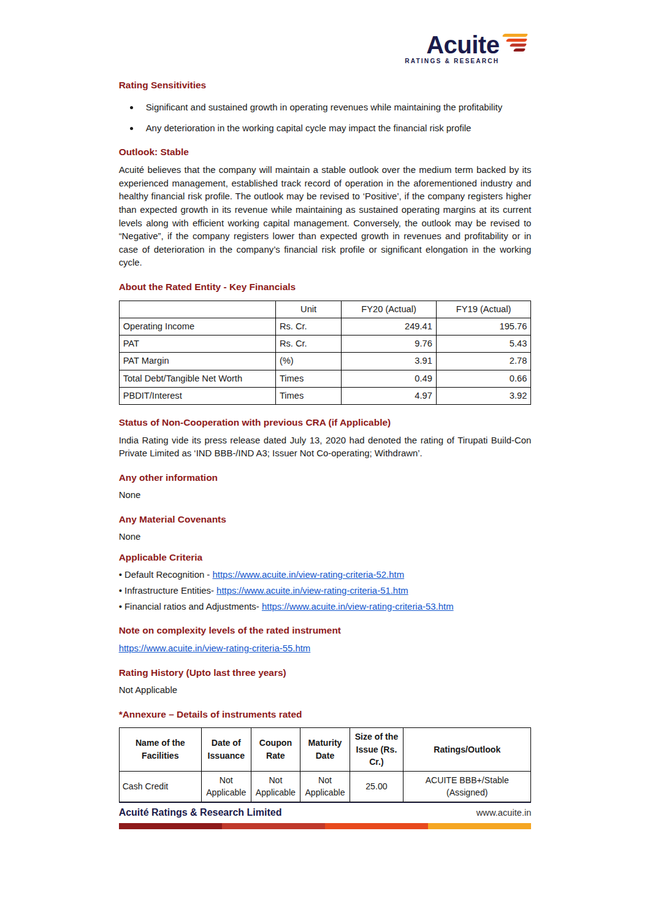Acuite
RATINGS & RESEARCH
Rating Sensitivities
Significant and sustained growth in operating revenues while maintaining the profitability
Any deterioration in the working capital cycle may impact the financial risk profile
Outlook: Stable
Acuité believes that the company will maintain a stable outlook over the medium term backed by its experienced management, established track record of operation in the aforementioned industry and healthy financial risk profile. The outlook may be revised to ‘Positive’, if the company registers higher than expected growth in its revenue while maintaining as sustained operating margins at its current levels along with efficient working capital management. Conversely, the outlook may be revised to “Negative”, if the company registers lower than expected growth in revenues and profitability or in case of deterioration in the company’s financial risk profile or significant elongation in the working cycle.
About the Rated Entity - Key Financials
| | Unit | FY20 (Actual) | FY19 (Actual) |
| --- | --- | --- | --- |
| Operating Income | Rs. Cr. | 249.41 | 195.76 |
| PAT | Rs. Cr. | 9.76 | 5.43 |
| PAT Margin | (%) | 3.91 | 2.78 |
| Total Debt/Tangible Net Worth | Times | 0.49 | 0.66 |
| PBDIT/Interest | Times | 4.97 | 3.92 |
Status of Non-Cooperation with previous CRA (if Applicable)
India Rating vide its press release dated July 13, 2020 had denoted the rating of Tirupati Build-Con Private Limited as ‘IND BBB-/IND A3; Issuer Not Co-operating; Withdrawn’.
Any other information
None
Any Material Covenants
None
Applicable Criteria
• Default Recognition - https://www.acuite.in/view-rating-criteria-52.htm
• Infrastructure Entities- https://www.acuite.in/view-rating-criteria-51.htm
• Financial ratios and Adjustments- https://www.acuite.in/view-rating-criteria-53.htm
Note on complexity levels of the rated instrument
https://www.acuite.in/view-rating-criteria-55.htm
Rating History (Upto last three years)
Not Applicable
*Annexure – Details of instruments rated
| Name of the Facilities | Date of Issuance | Coupon Rate | Maturity Date | Size of the Issue (Rs. Cr.) | Ratings/Outlook |
| --- | --- | --- | --- | --- | --- |
| Cash Credit | Not Applicable | Not Applicable | Not Applicable | 25.00 | ACUITE BBB+/Stable (Assigned) |
Acuité Ratings & Research Limited www.acuite.in